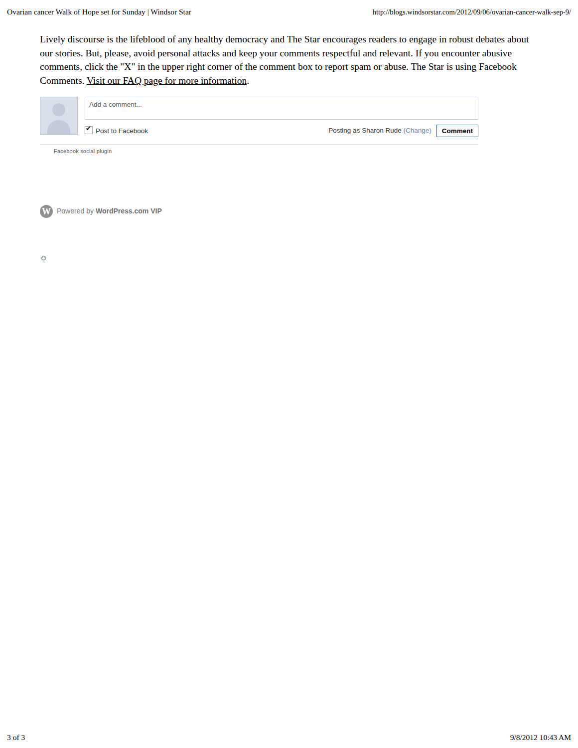Ovarian cancer Walk of Hope set for Sunday | Windsor Star
http://blogs.windsorstar.com/2012/09/06/ovarian-cancer-walk-sep-9/
Lively discourse is the lifeblood of any healthy democracy and The Star encourages readers to engage in robust debates about our stories. But, please, avoid personal attacks and keep your comments respectful and relevant. If you encounter abusive comments, click the "X" in the upper right corner of the comment box to report spam or abuse. The Star is using Facebook Comments. Visit our FAQ page for more information.
Add a comment...
Post to Facebook Posting as Sharon Rude (Change) Comment
Facebook social plugin
W
Powered by WordPress.com VIP
☺
3 of 3
9/8/2012 10:43 AM